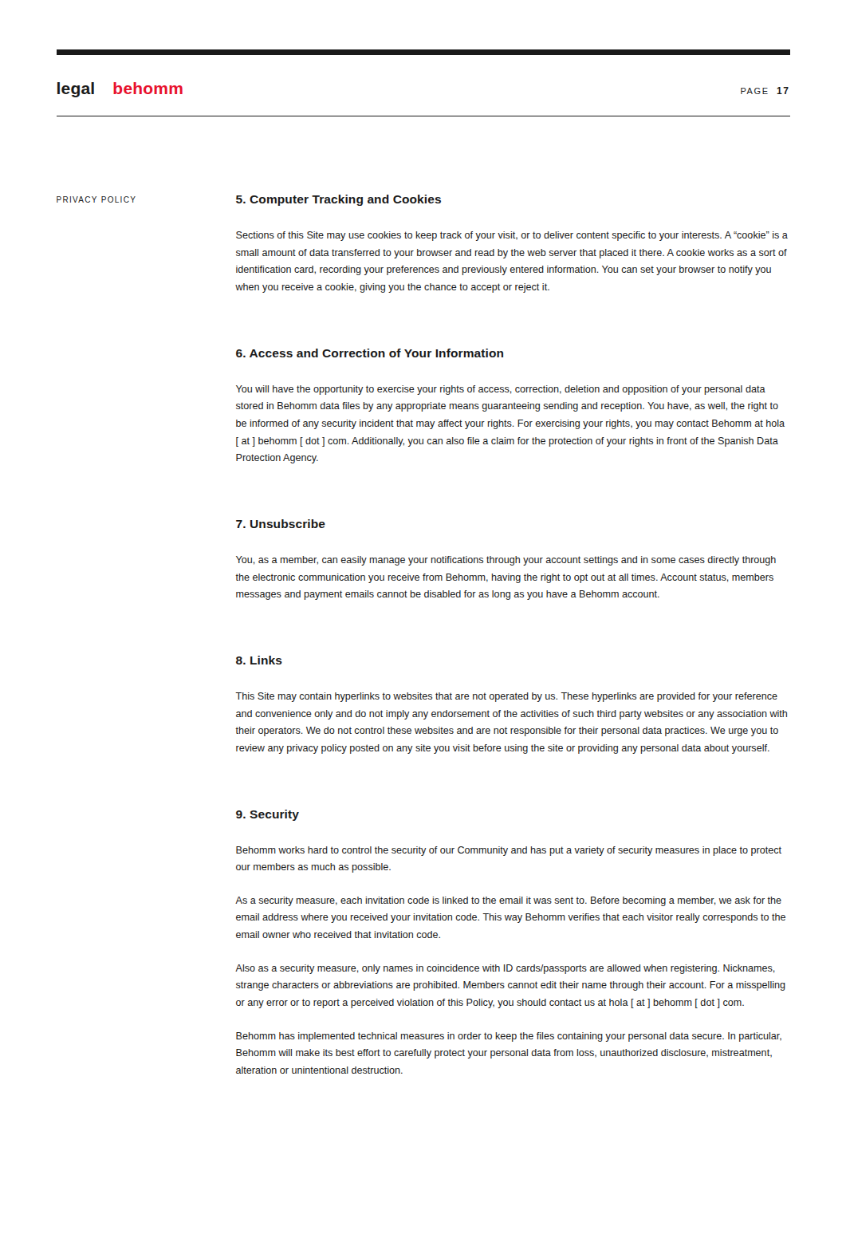legal behomm
PAGE 17
PRIVACY POLICY
5. Computer Tracking and Cookies
Sections of this Site may use cookies to keep track of your visit, or to deliver content specific to your interests. A “cookie” is a small amount of data transferred to your browser and read by the web server that placed it there. A cookie works as a sort of identification card, recording your preferences and previously entered information. You can set your browser to notify you when you receive a cookie, giving you the chance to accept or reject it.
6. Access and Correction of Your Information
You will have the opportunity to exercise your rights of access, correction, deletion and opposition of your personal data stored in Behomm data files by any appropriate means guaranteeing sending and reception. You have, as well, the right to be informed of any security incident that may affect your rights. For exercising your rights, you may contact Behomm at hola [ at ] behomm [ dot ] com. Additionally, you can also file a claim for the protection of your rights in front of the Spanish Data Protection Agency.
7. Unsubscribe
You, as a member, can easily manage your notifications through your account settings and in some cases directly through the electronic communication you receive from Behomm, having the right to opt out at all times. Account status, members messages and payment emails cannot be disabled for as long as you have a Behomm account.
8. Links
This Site may contain hyperlinks to websites that are not operated by us. These hyperlinks are provided for your reference and convenience only and do not imply any endorsement of the activities of such third party websites or any association with their operators. We do not control these websites and are not responsible for their personal data practices. We urge you to review any privacy policy posted on any site you visit before using the site or providing any personal data about yourself.
9. Security
Behomm works hard to control the security of our Community and has put a variety of security measures in place to protect our members as much as possible.
As a security measure, each invitation code is linked to the email it was sent to. Before becoming a member, we ask for the email address where you received your invitation code. This way Behomm verifies that each visitor really corresponds to the email owner who received that invitation code.
Also as a security measure, only names in coincidence with ID cards/passports are allowed when registering. Nicknames, strange characters or abbreviations are prohibited. Members cannot edit their name through their account. For a misspelling or any error or to report a perceived violation of this Policy, you should contact us at hola [ at ] behomm [ dot ] com.
Behomm has implemented technical measures in order to keep the files containing your personal data secure. In particular, Behomm will make its best effort to carefully protect your personal data from loss, unauthorized disclosure, mistreatment, alteration or unintentional destruction.